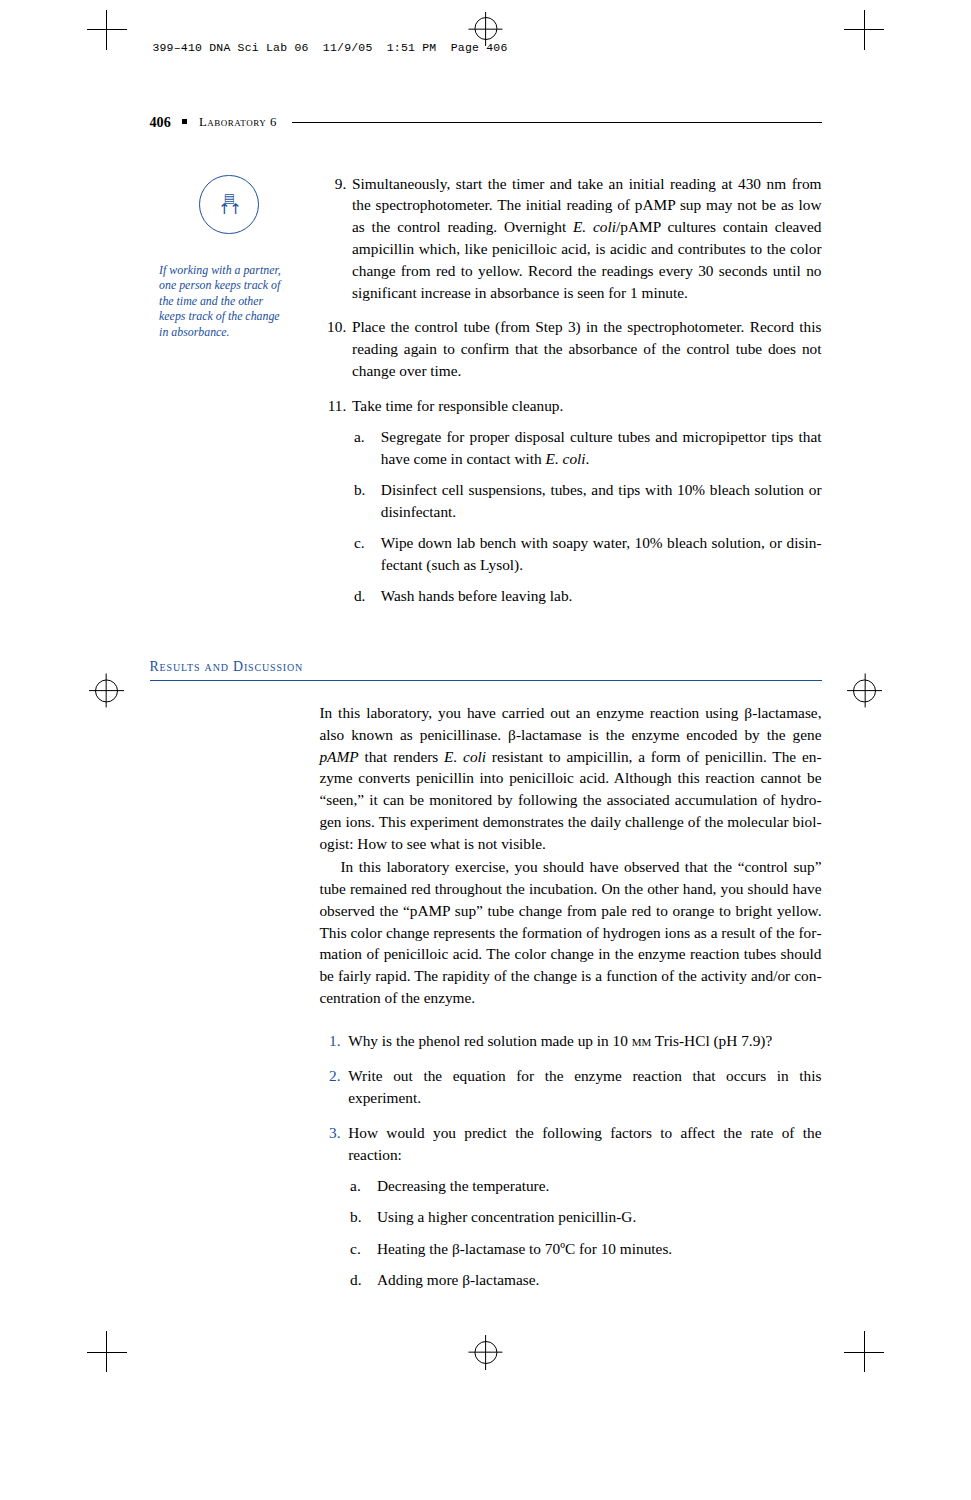399–410 DNA Sci Lab 06 11/9/05 1:51 PM Page 406
406 Laboratory 6
▤ ↑↑
If working with a partner, one person keeps track of the time and the other keeps track of the change in absorbance.
9. Simultaneously, start the timer and take an initial reading at 430 nm from the spectrophotometer. The initial reading of pAMP sup may not be as low as the control reading. Overnight E. coli/pAMP cultures contain cleaved ampicillin which, like penicilloic acid, is acidic and contributes to the color change from red to yellow. Record the readings every 30 seconds until no significant increase in absorbance is seen for 1 minute.
10. Place the control tube (from Step 3) in the spectrophotometer. Record this reading again to confirm that the absorbance of the control tube does not change over time.
11. Take time for responsible cleanup.
a. Segregate for proper disposal culture tubes and micropipettor tips that have come in contact with E. coli.
b. Disinfect cell suspensions, tubes, and tips with 10% bleach solution or disinfectant.
c. Wipe down lab bench with soapy water, 10% bleach solution, or disinfectant (such as Lysol).
d. Wash hands before leaving lab.
Results and Discussion
In this laboratory, you have carried out an enzyme reaction using β-lactamase, also known as penicillinase. β-lactamase is the enzyme encoded by the gene pAMP that renders E. coli resistant to ampicillin, a form of penicillin. The enzyme converts penicillin into penicilloic acid. Although this reaction cannot be “seen,” it can be monitored by following the associated accumulation of hydrogen ions. This experiment demonstrates the daily challenge of the molecular biologist: How to see what is not visible.
In this laboratory exercise, you should have observed that the “control sup” tube remained red throughout the incubation. On the other hand, you should have observed the “pAMP sup” tube change from pale red to orange to bright yellow. This color change represents the formation of hydrogen ions as a result of the formation of penicilloic acid. The color change in the enzyme reaction tubes should be fairly rapid. The rapidity of the change is a function of the activity and/or concentration of the enzyme.
1. Why is the phenol red solution made up in 10 mm Tris-HCl (pH 7.9)?
2. Write out the equation for the enzyme reaction that occurs in this experiment.
3. How would you predict the following factors to affect the rate of the reaction:
a. Decreasing the temperature.
b. Using a higher concentration penicillin-G.
c. Heating the β-lactamase to 70ºC for 10 minutes.
d. Adding more β-lactamase.